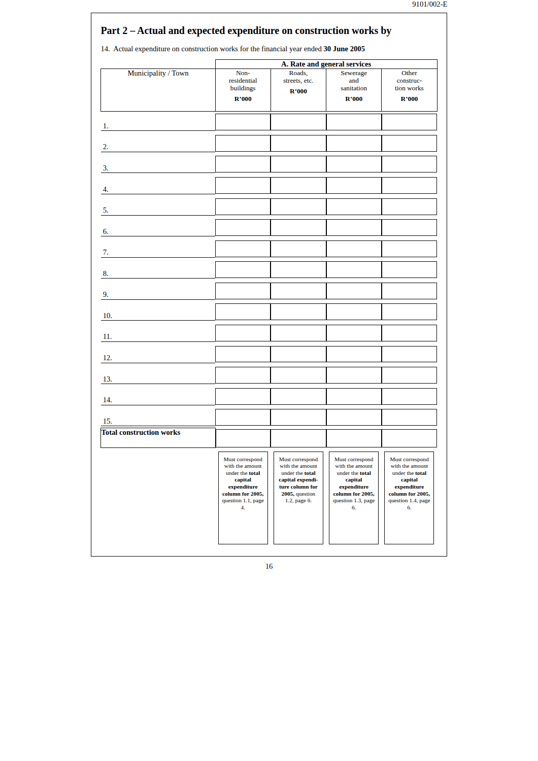9101/002-E
Part 2 – Actual and expected expenditure on construction works by
14. Actual expenditure on construction works for the financial year ended 30 June 2005
| | A. Rate and general services |
| Municipality / Town | Non- residential buildings R’000 | Roads, streets, etc. R’000 | Sewerage and sanitation R’000 | Other construc- tion works R’000 |
| 1. | | | | |
| 2. | | | | |
| 3. | | | | |
| 4. | | | | |
| 5. | | | | |
| 6. | | | | |
| 7. | | | | |
| 8. | | | | |
| 9. | | | | |
| 10. | | | | |
| 11. | | | | |
| 12. | | | | |
| 13. | | | | |
| 14. | | | | |
| 15. | | | | |
| Total construction works | | | | |
| | Must correspond with the amount under the total capital expenditure column for 2005, question 1.1, page 4. | Must correspond with the amount under the total capital expendi-ture column for 2005, question 1.2, page 6. | Must correspond with the amount under the total capital expenditure column for 2005, question 1.3, page 6. | Must correspond with the amount under the total capital expenditure column for 2005, question 1.4, page 6. |
16